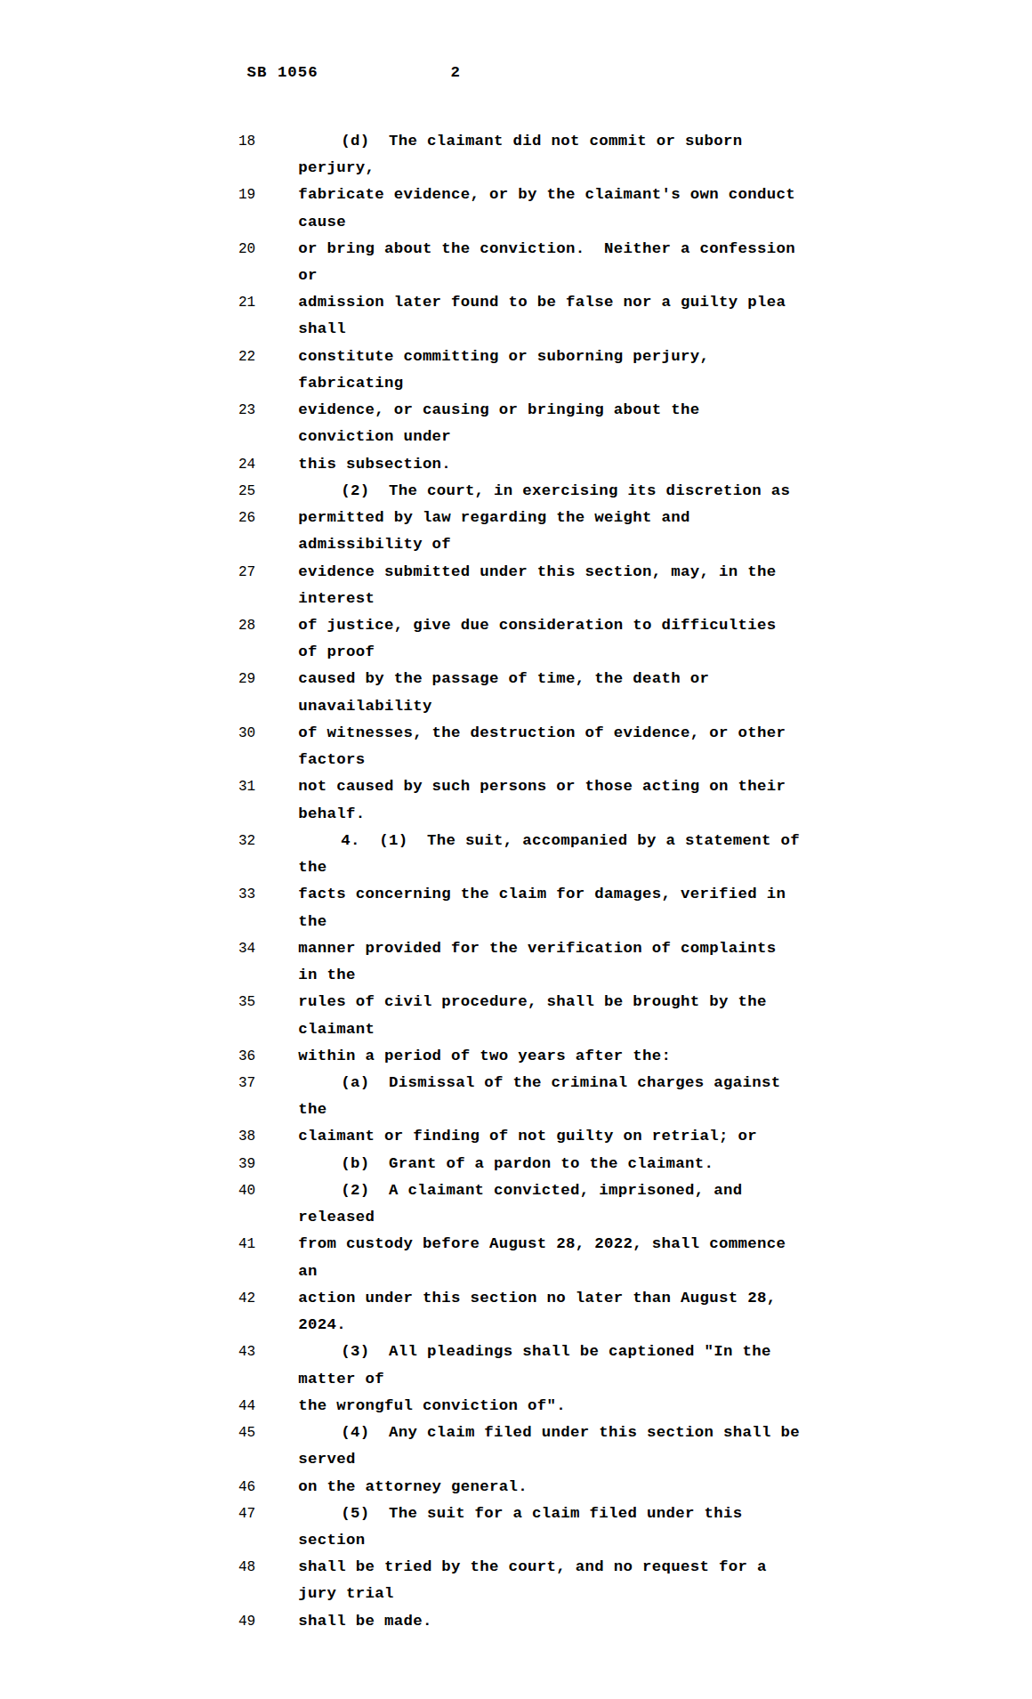SB 1056 2
(d) The claimant did not commit or suborn perjury,
fabricate evidence, or by the claimant's own conduct cause
or bring about the conviction. Neither a confession or
admission later found to be false nor a guilty plea shall
constitute committing or suborning perjury, fabricating
evidence, or causing or bringing about the conviction under
this subsection.
(2) The court, in exercising its discretion as
permitted by law regarding the weight and admissibility of
evidence submitted under this section, may, in the interest
of justice, give due consideration to difficulties of proof
caused by the passage of time, the death or unavailability
of witnesses, the destruction of evidence, or other factors
not caused by such persons or those acting on their behalf.
4. (1) The suit, accompanied by a statement of the
facts concerning the claim for damages, verified in the
manner provided for the verification of complaints in the
rules of civil procedure, shall be brought by the claimant
within a period of two years after the:
(a) Dismissal of the criminal charges against the
claimant or finding of not guilty on retrial; or
(b) Grant of a pardon to the claimant.
(2) A claimant convicted, imprisoned, and released
from custody before August 28, 2022, shall commence an
action under this section no later than August 28, 2024.
(3) All pleadings shall be captioned "In the matter of
the wrongful conviction of".
(4) Any claim filed under this section shall be served
on the attorney general.
(5) The suit for a claim filed under this section
shall be tried by the court, and no request for a jury trial
shall be made.